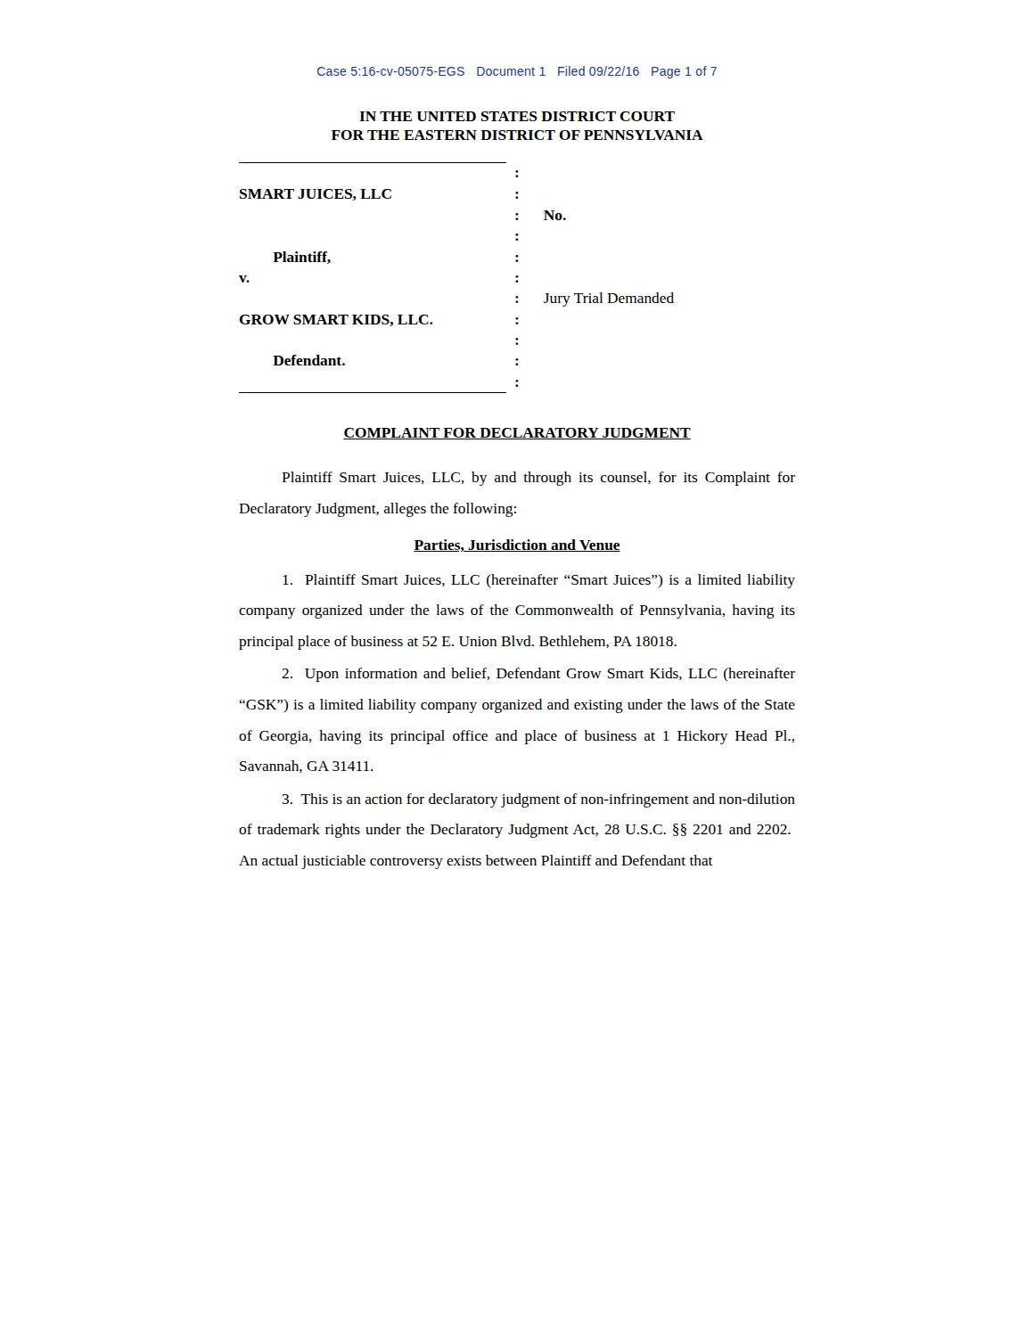Case 5:16-cv-05075-EGS Document 1 Filed 09/22/16 Page 1 of 7
IN THE UNITED STATES DISTRICT COURT
FOR THE EASTERN DISTRICT OF PENNSYLVANIA
| | : | |
| Smart Juices, LLC | : | |
| | : | No. |
| | : | |
| Plaintiff, | : | |
| v. | : | |
| | : | Jury Trial Demanded |
| Grow Smart Kids, LLC. | : | |
| | : | |
| Defendant. | : | |
| | : | |
COMPLAINT FOR DECLARATORY JUDGMENT
Plaintiff Smart Juices, LLC, by and through its counsel, for its Complaint for Declaratory Judgment, alleges the following:
Parties, Jurisdiction and Venue
1. Plaintiff Smart Juices, LLC (hereinafter “Smart Juices”) is a limited liability company organized under the laws of the Commonwealth of Pennsylvania, having its principal place of business at 52 E. Union Blvd. Bethlehem, PA 18018.
2. Upon information and belief, Defendant Grow Smart Kids, LLC (hereinafter “GSK”) is a limited liability company organized and existing under the laws of the State of Georgia, having its principal office and place of business at 1 Hickory Head Pl., Savannah, GA 31411.
3. This is an action for declaratory judgment of non-infringement and non-dilution of trademark rights under the Declaratory Judgment Act, 28 U.S.C. §§ 2201 and 2202. An actual justiciable controversy exists between Plaintiff and Defendant that